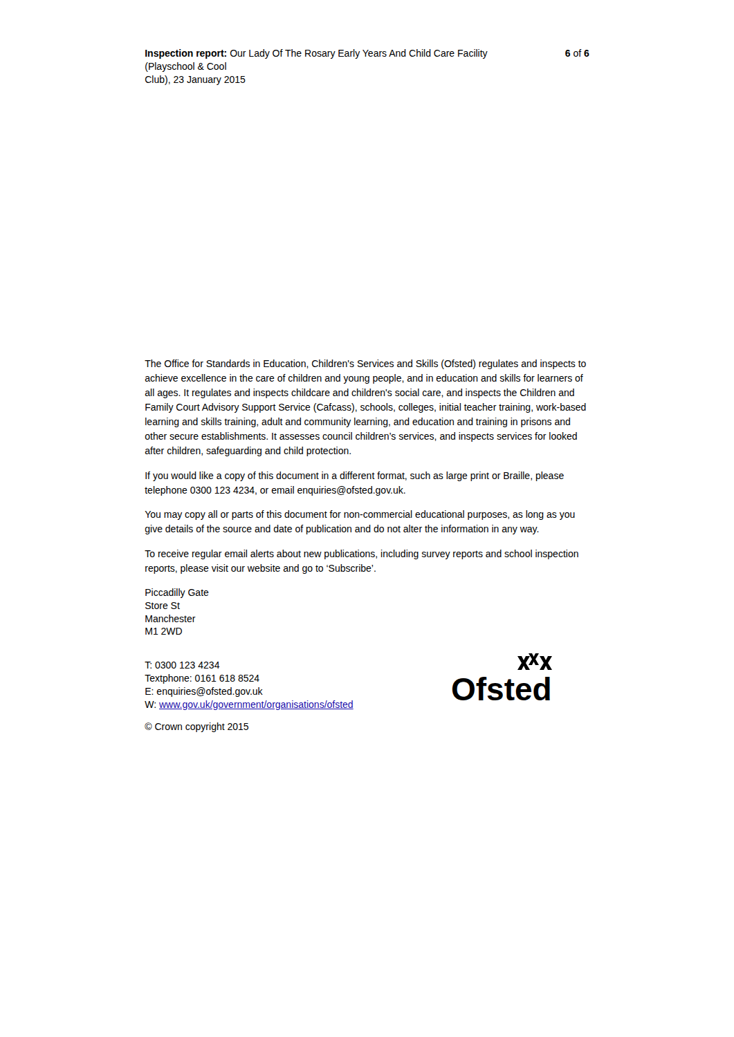Inspection report: Our Lady Of The Rosary Early Years And Child Care Facility (Playschool & Cool
6 of 6
Club), 23 January 2015
The Office for Standards in Education, Children's Services and Skills (Ofsted) regulates and inspects to achieve excellence in the care of children and young people, and in education and skills for learners of all ages. It regulates and inspects childcare and children's social care, and inspects the Children and Family Court Advisory Support Service (Cafcass), schools, colleges, initial teacher training, work-based learning and skills training, adult and community learning, and education and training in prisons and other secure establishments. It assesses council children’s services, and inspects services for looked after children, safeguarding and child protection.
If you would like a copy of this document in a different format, such as large print or Braille, please telephone 0300 123 4234, or email enquiries@ofsted.gov.uk.
You may copy all or parts of this document for non-commercial educational purposes, as long as you give details of the source and date of publication and do not alter the information in any way.
To receive regular email alerts about new publications, including survey reports and school inspection reports, please visit our website and go to ‘Subscribe’.
Piccadilly Gate
Store St
Manchester
M1 2WD
T: 0300 123 4234
Textphone: 0161 618 8524
E: enquiries@ofsted.gov.uk
W: www.gov.uk/government/organisations/ofsted
Ofsted
© Crown copyright 2015